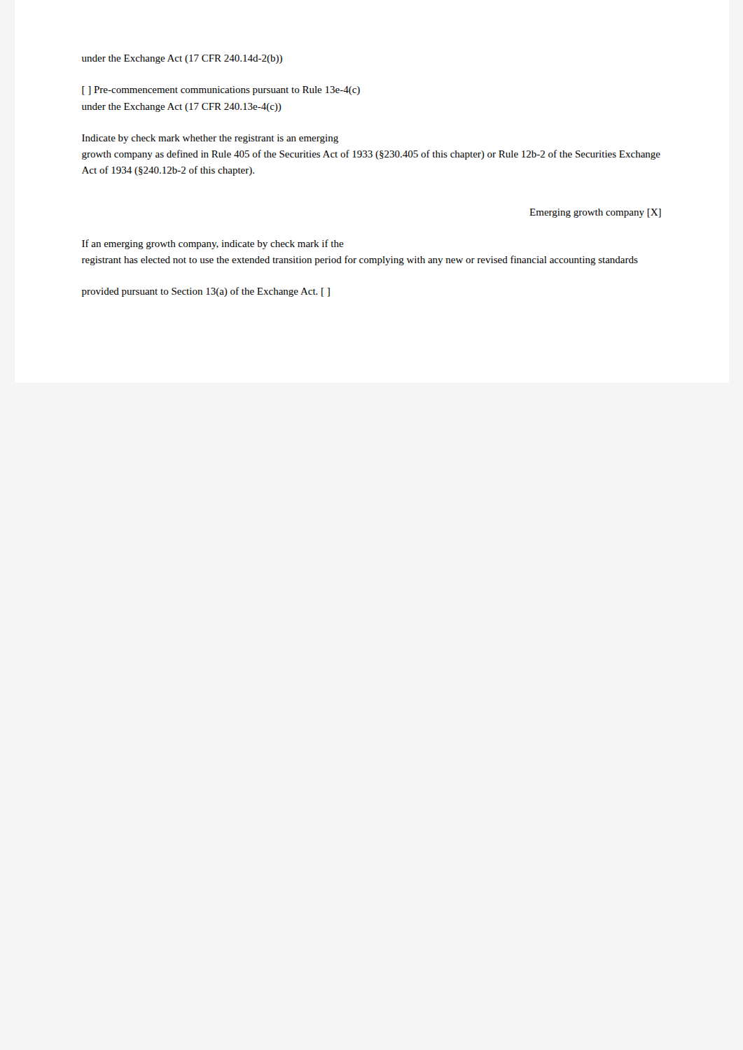under the Exchange Act (17 CFR 240.14d-2(b))
[ ] Pre-commencement communications pursuant to Rule 13e-4(c)
under the Exchange Act (17 CFR 240.13e-4(c))
Indicate by check mark whether the registrant is an emerging
growth company as defined in Rule 405 of the Securities Act of 1933 (§230.405 of this chapter) or Rule 12b-2 of the Securities Exchange Act of 1934 (§240.12b-2 of this chapter).
Emerging growth company [X]
If an emerging growth company, indicate by check mark if the
registrant has elected not to use the extended transition period for complying with any new or revised financial accounting standards
provided pursuant to Section 13(a) of the Exchange Act. [ ]